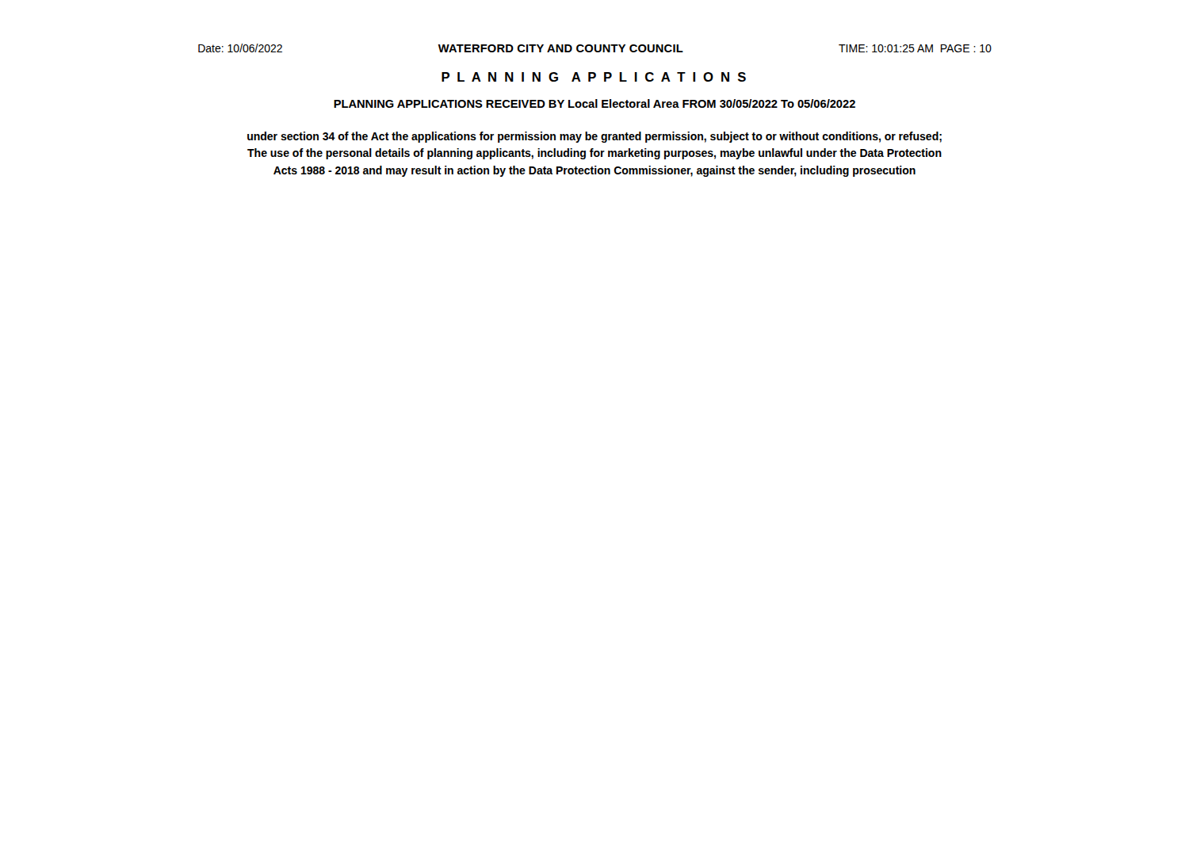Date: 10/06/2022
WATERFORD CITY AND COUNTY COUNCIL
TIME: 10:01:25 AM PAGE : 10
P L A N N I N G A P P L I C A T I O N S
PLANNING APPLICATIONS RECEIVED BY Local Electoral Area FROM 30/05/2022 To 05/06/2022
under section 34 of the Act the applications for permission may be granted permission, subject to or without conditions, or refused;
The use of the personal details of planning applicants, including for marketing purposes, maybe unlawful under the Data Protection
Acts 1988 - 2018 and may result in action by the Data Protection Commissioner, against the sender, including prosecution